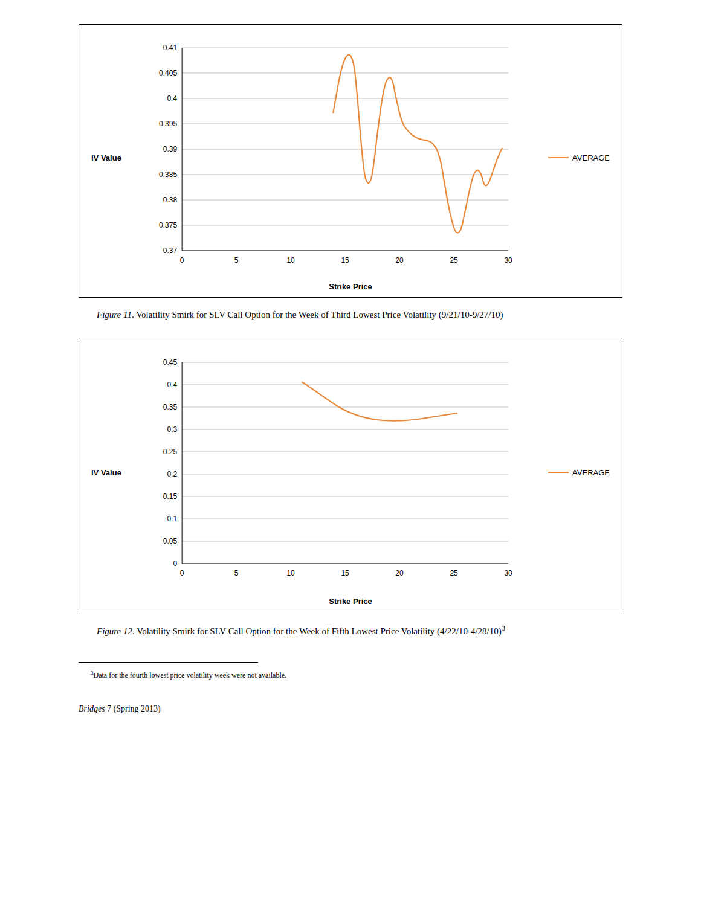IV Value
0.41 0.405 0.4 0.395 0.39 0.385 0.38 0.375 0.37 0 5 10 15 20 25 30
AVERAGE
Strike Price
Figure 11. Volatility Smirk for SLV Call Option for the Week of Third Lowest Price Volatility (9/21/10-9/27/10)
IV Value
0.45 0.4 0.35 0.3 0.25 0.2 0.15 0.1 0.05 0 0 5 10 15 20 25 30
AVERAGE
Strike Price
Figure 12. Volatility Smirk for SLV Call Option for the Week of Fifth Lowest Price Volatility (4/22/10-4/28/10)3
3Data for the fourth lowest price volatility week were not available.
Bridges 7 (Spring 2013)